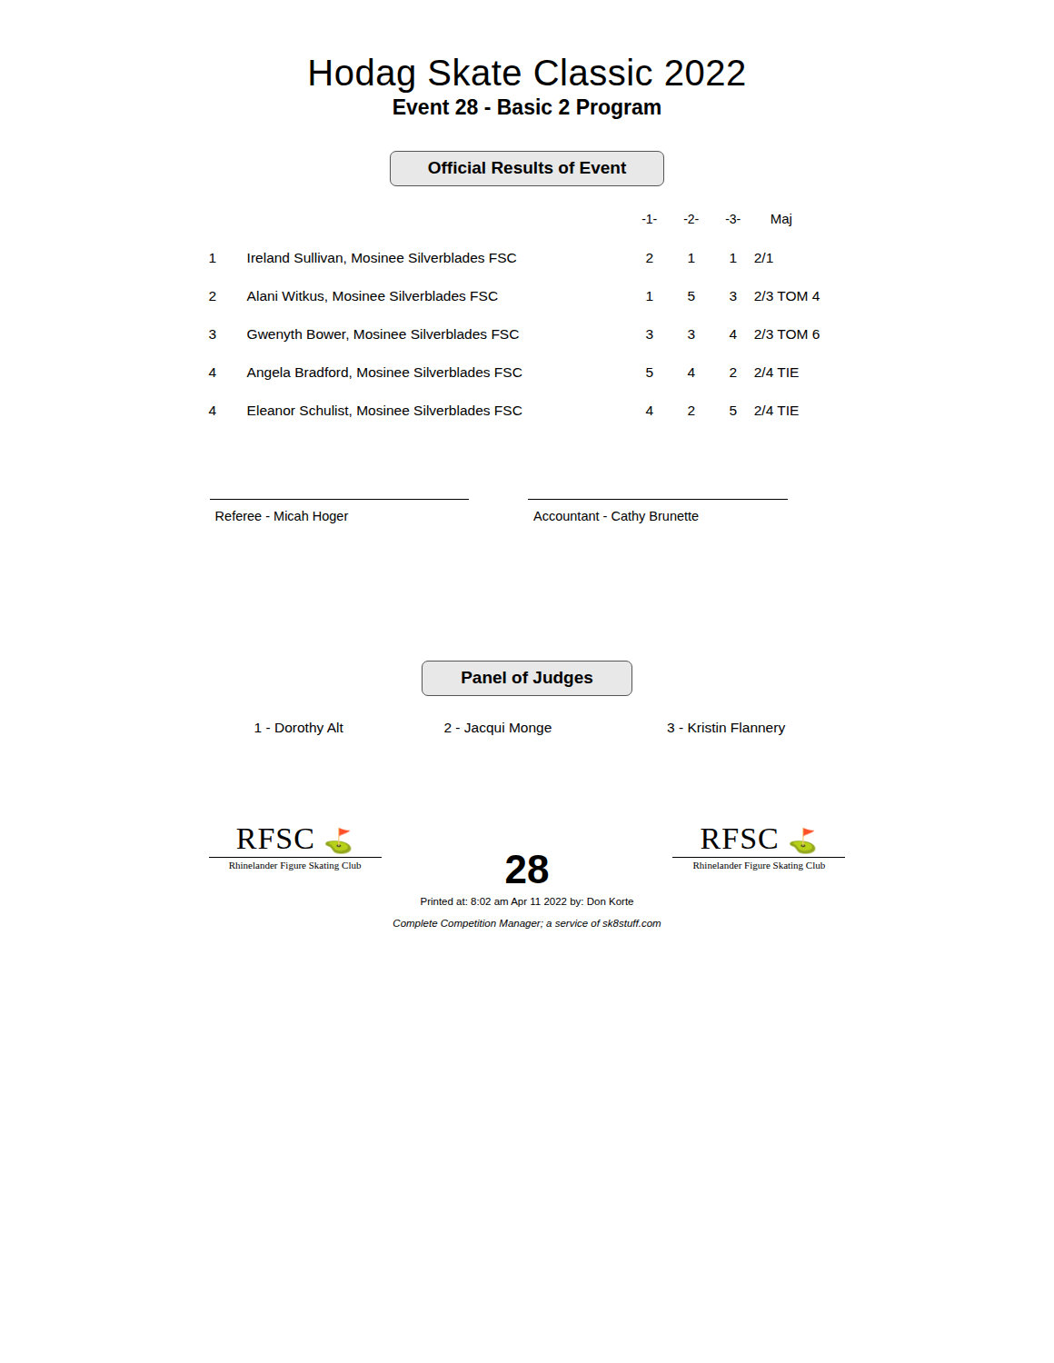Hodag Skate Classic 2022
Event 28 - Basic 2 Program
Official Results of Event
| | | -1- | -2- | -3- | Maj |
| --- | --- | --- | --- | --- | --- |
| 1 | Ireland Sullivan, Mosinee Silverblades FSC | 2 | 1 | 1 | 2/1 |
| 2 | Alani Witkus, Mosinee Silverblades FSC | 1 | 5 | 3 | 2/3 TOM 4 |
| 3 | Gwenyth Bower, Mosinee Silverblades FSC | 3 | 3 | 4 | 2/3 TOM 6 |
| 4 | Angela Bradford, Mosinee Silverblades FSC | 5 | 4 | 2 | 2/4 TIE |
| 4 | Eleanor Schulist, Mosinee Silverblades FSC | 4 | 2 | 5 | 2/4 TIE |
| Referee - Micah Hoger | Accountant - Cathy Brunette |
Panel of Judges
| 1 - Dorothy Alt | 2 - Jacqui Monge | 3 - Kristin Flannery |
RFSC ⛳
Rhinelander Figure Skating Club
RFSC ⛳
Rhinelander Figure Skating Club
28
Printed at: 8:02 am Apr 11 2022 by: Don Korte
Complete Competition Manager; a service of sk8stuff.com